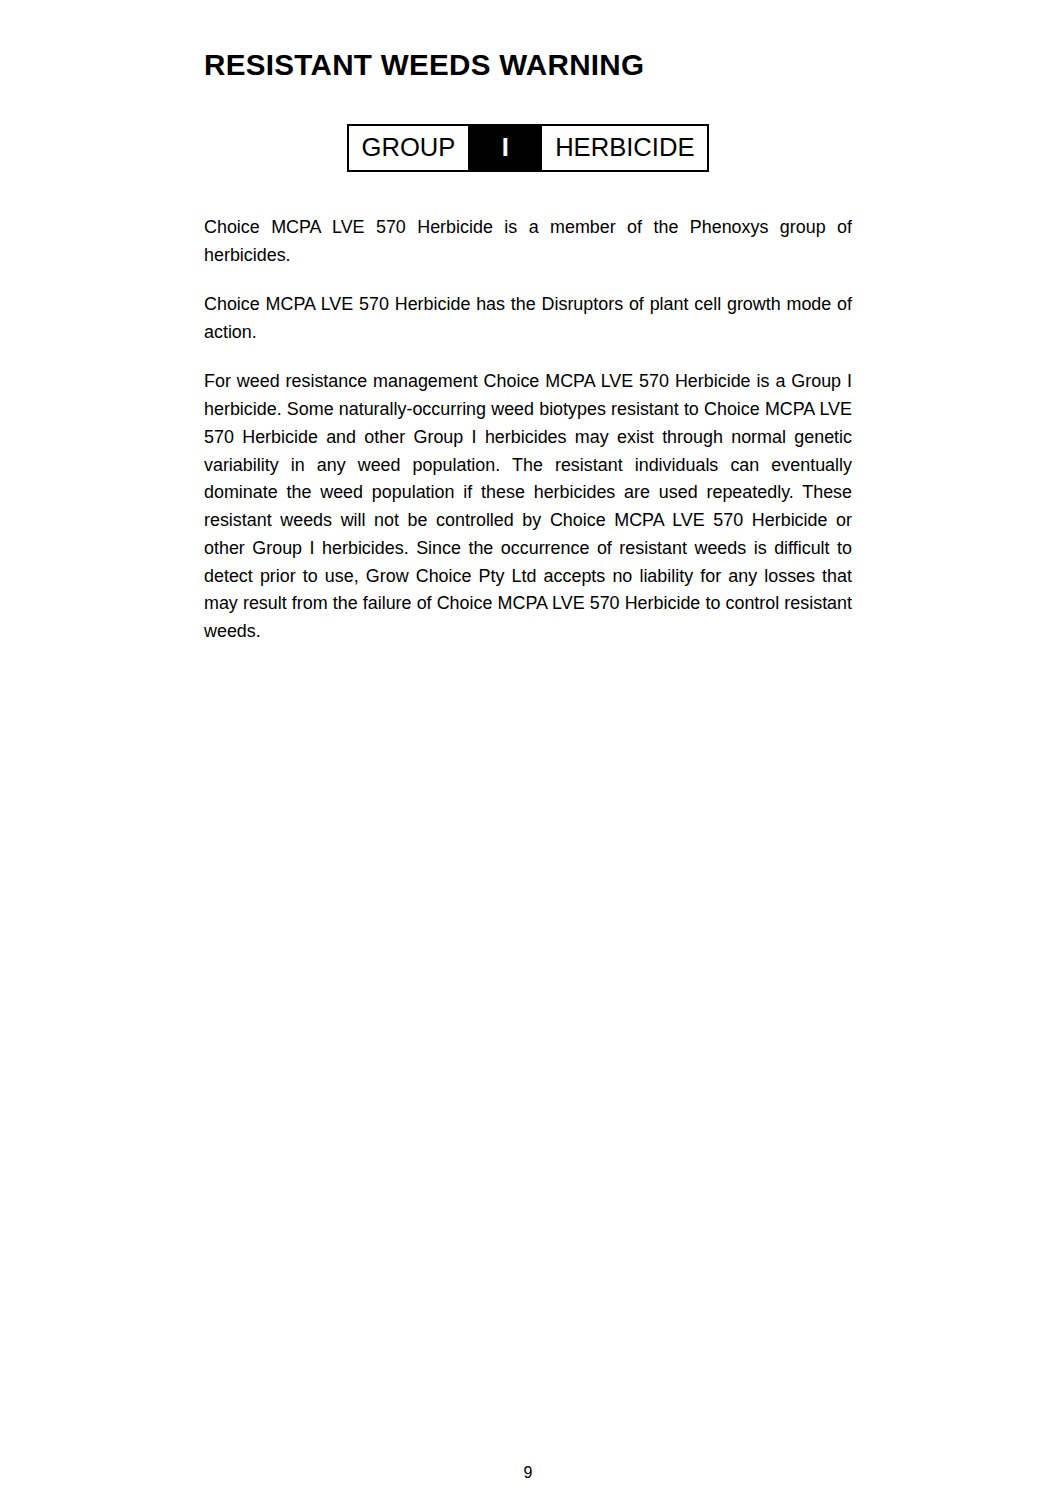RESISTANT WEEDS WARNING
GROUP I HERBICIDE
Choice MCPA LVE 570 Herbicide is a member of the Phenoxys group of herbicides.
Choice MCPA LVE 570 Herbicide has the Disruptors of plant cell growth mode of action.
For weed resistance management Choice MCPA LVE 570 Herbicide is a Group I herbicide. Some naturally-occurring weed biotypes resistant to Choice MCPA LVE 570 Herbicide and other Group I herbicides may exist through normal genetic variability in any weed population. The resistant individuals can eventually dominate the weed population if these herbicides are used repeatedly. These resistant weeds will not be controlled by Choice MCPA LVE 570 Herbicide or other Group I herbicides. Since the occurrence of resistant weeds is difficult to detect prior to use, Grow Choice Pty Ltd accepts no liability for any losses that may result from the failure of Choice MCPA LVE 570 Herbicide to control resistant weeds.
9